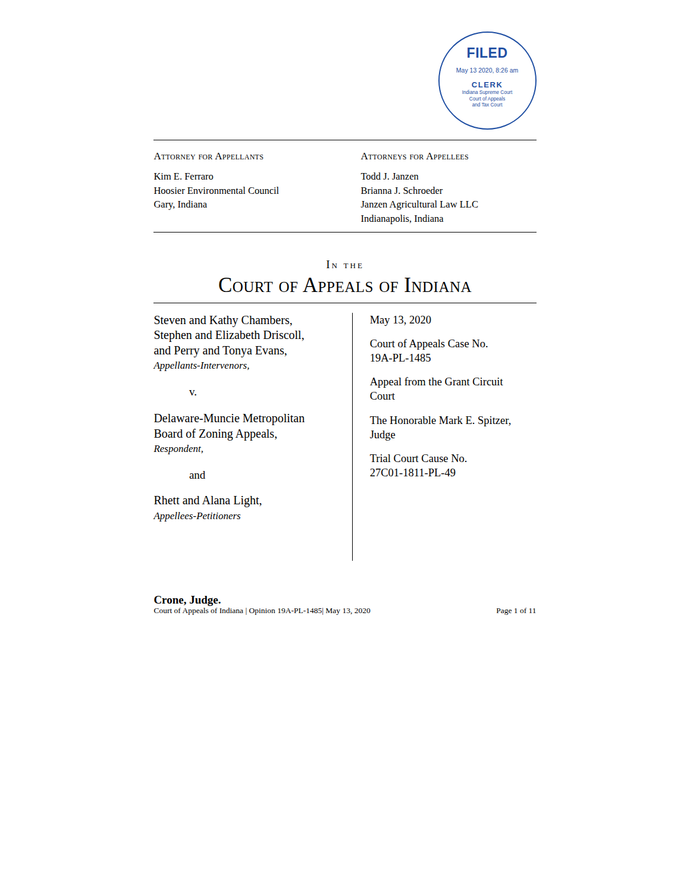FILED
May 13 2020, 8:26 am
CLERK
Indiana Supreme Court
Court of Appeals
and Tax Court
Attorney for Appellants
Kim E. Ferraro
Hoosier Environmental Council
Gary, Indiana
Attorneys for Appellees
Todd J. Janzen
Brianna J. Schroeder
Janzen Agricultural Law LLC
Indianapolis, Indiana
In the
Court of Appeals of Indiana
Steven and Kathy Chambers,
Stephen and Elizabeth Driscoll,
and Perry and Tonya Evans,
Appellants-Intervenors,
v.
Delaware-Muncie Metropolitan
Board of Zoning Appeals,
Respondent,
and
Rhett and Alana Light,
Appellees-Petitioners
May 13, 2020
Court of Appeals Case No.
19A-PL-1485
Appeal from the Grant Circuit
Court
The Honorable Mark E. Spitzer,
Judge
Trial Court Cause No.
27C01-1811-PL-49
Crone, Judge.
Court of Appeals of Indiana | Opinion 19A-PL-1485| May 13, 2020
Page 1 of 11